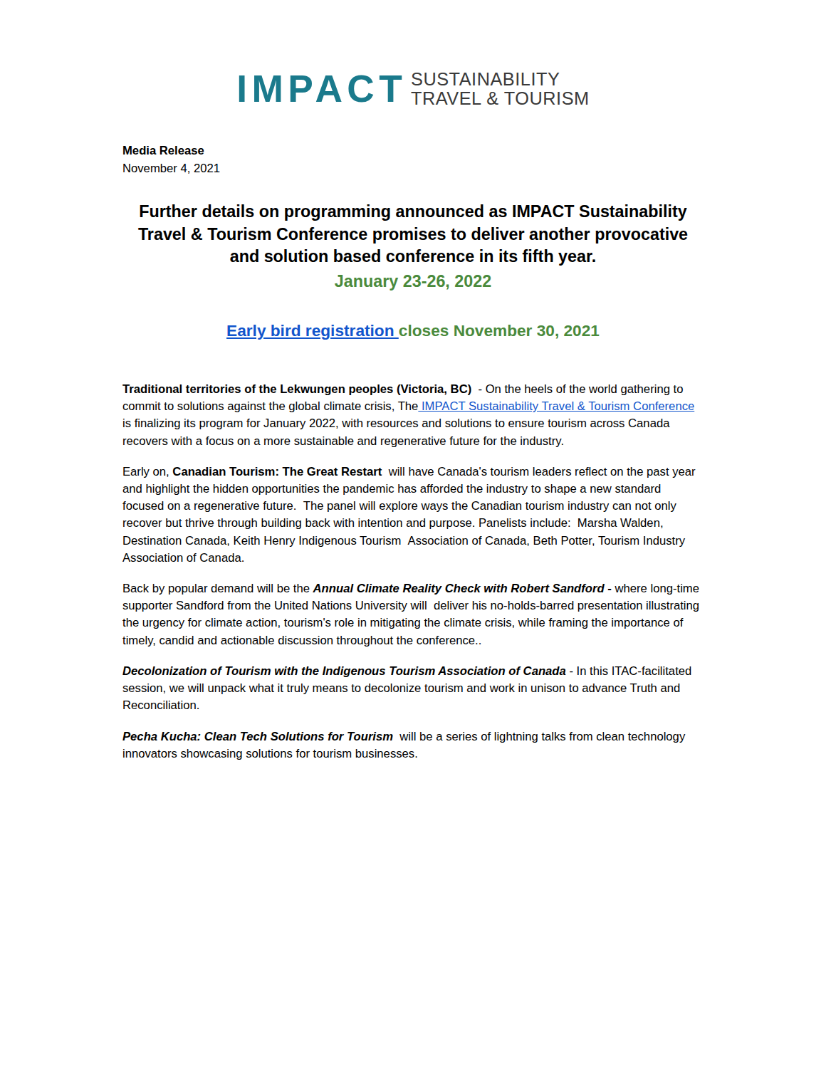IMPACT SUSTAINABILITY TRAVEL & TOURISM
Media Release
November 4, 2021
Further details on programming announced as IMPACT Sustainability Travel & Tourism Conference promises to deliver another provocative and solution based conference in its fifth year. January 23-26, 2022
Early bird registration closes November 30, 2021
Traditional territories of the Lekwungen peoples (Victoria, BC) - On the heels of the world gathering to commit to solutions against the global climate crisis, The IMPACT Sustainability Travel & Tourism Conference is finalizing its program for January 2022, with resources and solutions to ensure tourism across Canada recovers with a focus on a more sustainable and regenerative future for the industry.
Early on, Canadian Tourism: The Great Restart will have Canada's tourism leaders reflect on the past year and highlight the hidden opportunities the pandemic has afforded the industry to shape a new standard focused on a regenerative future. The panel will explore ways the Canadian tourism industry can not only recover but thrive through building back with intention and purpose. Panelists include: Marsha Walden, Destination Canada, Keith Henry Indigenous Tourism Association of Canada, Beth Potter, Tourism Industry Association of Canada.
Back by popular demand will be the Annual Climate Reality Check with Robert Sandford - where long-time supporter Sandford from the United Nations University will deliver his no-holds-barred presentation illustrating the urgency for climate action, tourism's role in mitigating the climate crisis, while framing the importance of timely, candid and actionable discussion throughout the conference..
Decolonization of Tourism with the Indigenous Tourism Association of Canada - In this ITAC-facilitated session, we will unpack what it truly means to decolonize tourism and work in unison to advance Truth and Reconciliation.
Pecha Kucha: Clean Tech Solutions for Tourism will be a series of lightning talks from clean technology innovators showcasing solutions for tourism businesses.